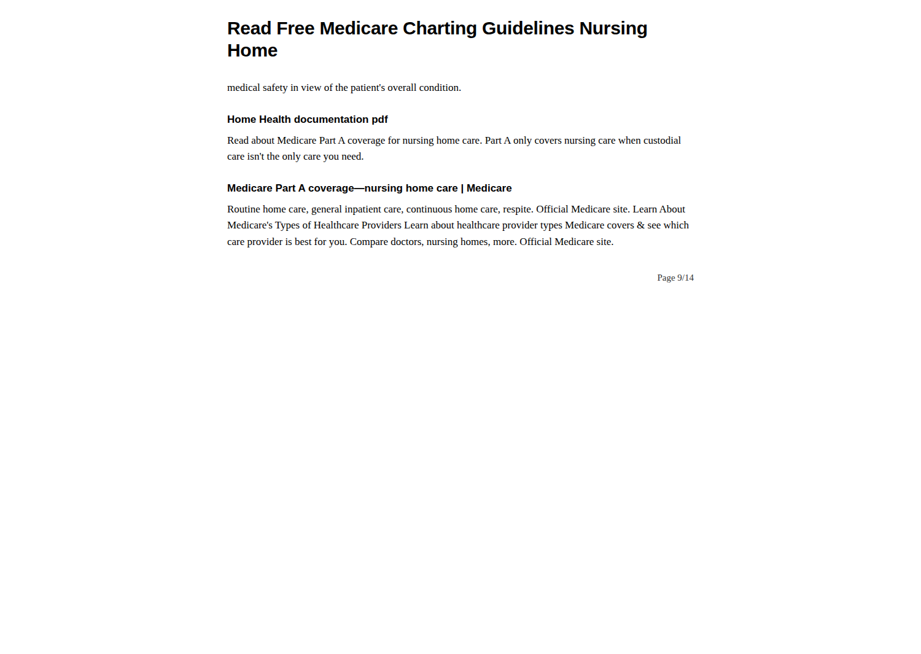Read Free Medicare Charting Guidelines Nursing Home
medical safety in view of the patient's overall condition.
Home Health documentation pdf
Read about Medicare Part A coverage for nursing home care. Part A only covers nursing care when custodial care isn't the only care you need.
Medicare Part A coverage—nursing home care | Medicare
Routine home care, general inpatient care, continuous home care, respite. Official Medicare site. Learn About Medicare's Types of Healthcare Providers Learn about healthcare provider types Medicare covers & see which care provider is best for you. Compare doctors, nursing homes, more. Official Medicare site.
Page 9/14